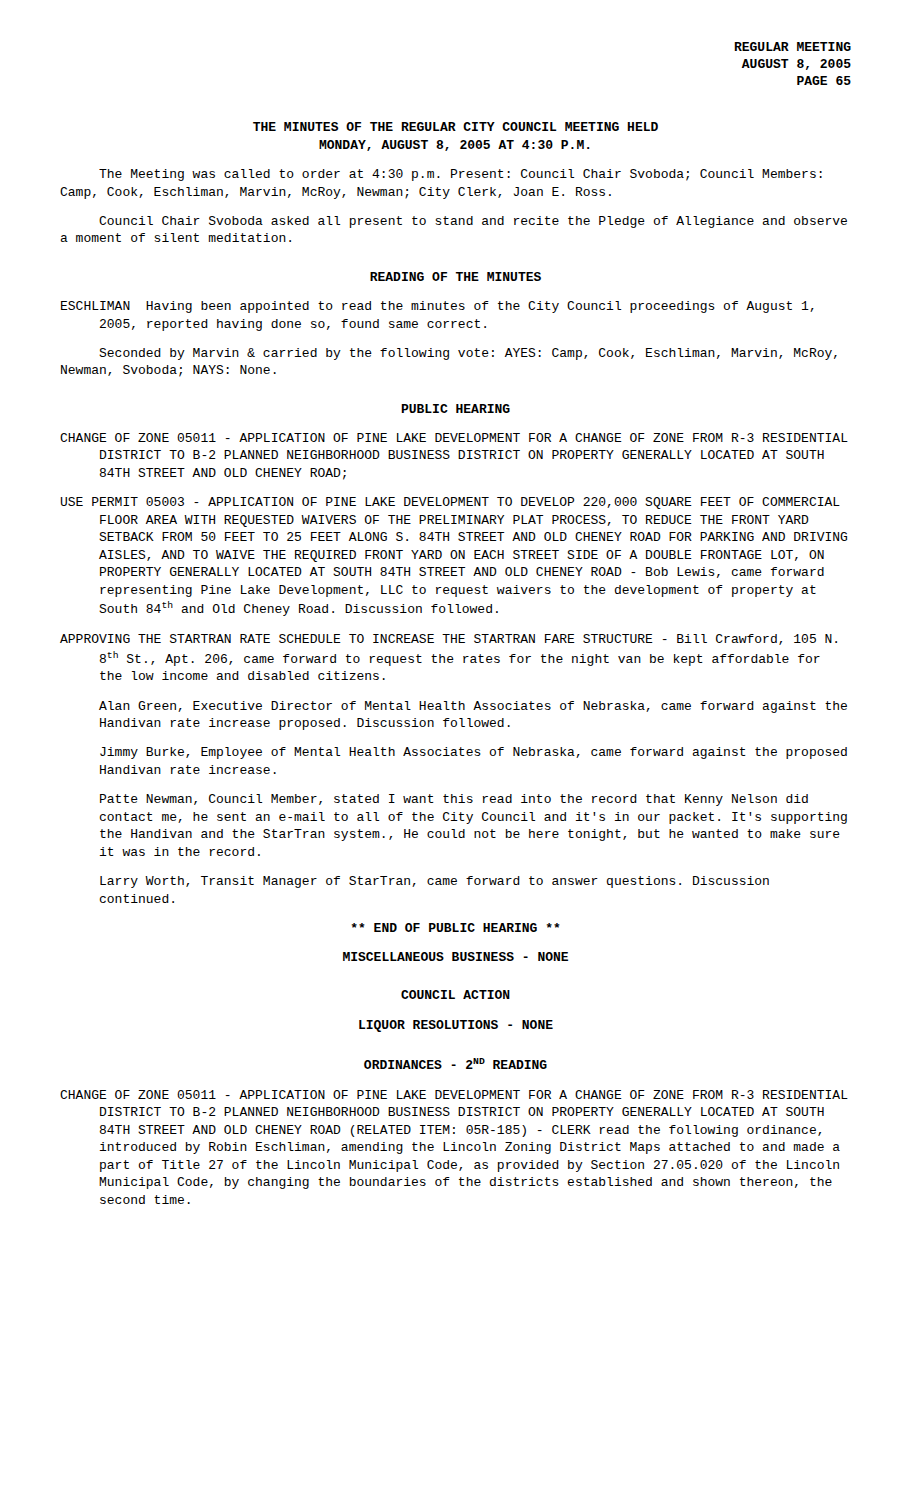REGULAR MEETING
AUGUST 8, 2005
PAGE 65
THE MINUTES OF THE REGULAR CITY COUNCIL MEETING HELD
MONDAY, AUGUST 8, 2005 AT 4:30 P.M.
The Meeting was called to order at 4:30 p.m. Present: Council Chair Svoboda; Council Members: Camp, Cook, Eschliman, Marvin, McRoy, Newman; City Clerk, Joan E. Ross.
Council Chair Svoboda asked all present to stand and recite the Pledge of Allegiance and observe a moment of silent meditation.
READING OF THE MINUTES
ESCHLIMAN Having been appointed to read the minutes of the City Council proceedings of August 1, 2005, reported having done so, found same correct.
Seconded by Marvin & carried by the following vote: AYES: Camp, Cook, Eschliman, Marvin, McRoy, Newman, Svoboda; NAYS: None.
PUBLIC HEARING
CHANGE OF ZONE 05011 - APPLICATION OF PINE LAKE DEVELOPMENT FOR A CHANGE OF ZONE FROM R-3 RESIDENTIAL DISTRICT TO B-2 PLANNED NEIGHBORHOOD BUSINESS DISTRICT ON PROPERTY GENERALLY LOCATED AT SOUTH 84TH STREET AND OLD CHENEY ROAD;
USE PERMIT 05003 - APPLICATION OF PINE LAKE DEVELOPMENT TO DEVELOP 220,000 SQUARE FEET OF COMMERCIAL FLOOR AREA WITH REQUESTED WAIVERS OF THE PRELIMINARY PLAT PROCESS, TO REDUCE THE FRONT YARD SETBACK FROM 50 FEET TO 25 FEET ALONG S. 84TH STREET AND OLD CHENEY ROAD FOR PARKING AND DRIVING AISLES, AND TO WAIVE THE REQUIRED FRONT YARD ON EACH STREET SIDE OF A DOUBLE FRONTAGE LOT, ON PROPERTY GENERALLY LOCATED AT SOUTH 84TH STREET AND OLD CHENEY ROAD - Bob Lewis, came forward representing Pine Lake Development, LLC to request waivers to the development of property at South 84th and Old Cheney Road. Discussion followed.
APPROVING THE STARTRAN RATE SCHEDULE TO INCREASE THE STARTRAN FARE STRUCTURE - Bill Crawford, 105 N. 8th St., Apt. 206, came forward to request the rates for the night van be kept affordable for the low income and disabled citizens.
Alan Green, Executive Director of Mental Health Associates of Nebraska, came forward against the Handivan rate increase proposed. Discussion followed.
Jimmy Burke, Employee of Mental Health Associates of Nebraska, came forward against the proposed Handivan rate increase.
Patte Newman, Council Member, stated I want this read into the record that Kenny Nelson did contact me, he sent an e-mail to all of the City Council and it's in our packet. It's supporting the Handivan and the StarTran system., He could not be here tonight, but he wanted to make sure it was in the record.
Larry Worth, Transit Manager of StarTran, came forward to answer questions. Discussion continued.
** END OF PUBLIC HEARING **
MISCELLANEOUS BUSINESS - NONE
COUNCIL ACTION
LIQUOR RESOLUTIONS - NONE
ORDINANCES - 2ND READING
CHANGE OF ZONE 05011 - APPLICATION OF PINE LAKE DEVELOPMENT FOR A CHANGE OF ZONE FROM R-3 RESIDENTIAL DISTRICT TO B-2 PLANNED NEIGHBORHOOD BUSINESS DISTRICT ON PROPERTY GENERALLY LOCATED AT SOUTH 84TH STREET AND OLD CHENEY ROAD (RELATED ITEM: 05R-185) - CLERK read the following ordinance, introduced by Robin Eschliman, amending the Lincoln Zoning District Maps attached to and made a part of Title 27 of the Lincoln Municipal Code, as provided by Section 27.05.020 of the Lincoln Municipal Code, by changing the boundaries of the districts established and shown thereon, the second time.